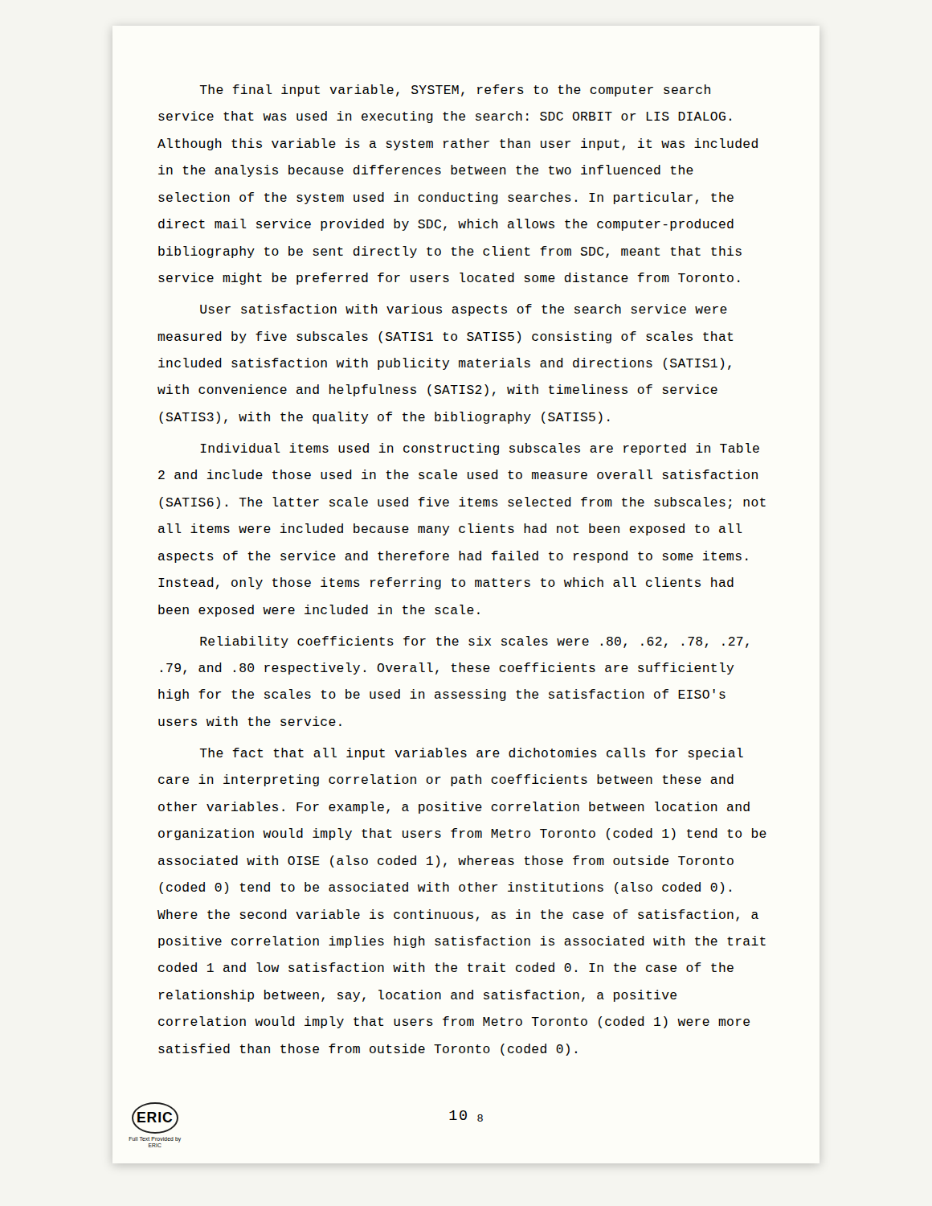The final input variable, SYSTEM, refers to the computer search service that was used in executing the search: SDC ORBIT or LIS DIALOG. Although this variable is a system rather than user input, it was included in the analysis because differences between the two influenced the selection of the system used in conducting searches. In particular, the direct mail service provided by SDC, which allows the computer-produced bibliography to be sent directly to the client from SDC, meant that this service might be preferred for users located some distance from Toronto.
User satisfaction with various aspects of the search service were measured by five subscales (SATIS1 to SATIS5) consisting of scales that included satisfaction with publicity materials and directions (SATIS1), with convenience and helpfulness (SATIS2), with timeliness of service (SATIS3), with the quality of the bibliography (SATIS5).
Individual items used in constructing subscales are reported in Table 2 and include those used in the scale used to measure overall satisfaction (SATIS6). The latter scale used five items selected from the subscales; not all items were included because many clients had not been exposed to all aspects of the service and therefore had failed to respond to some items. Instead, only those items referring to matters to which all clients had been exposed were included in the scale.
Reliability coefficients for the six scales were .80, .62, .78, .27, .79, and .80 respectively. Overall, these coefficients are sufficiently high for the scales to be used in assessing the satisfaction of EISO's users with the service.
The fact that all input variables are dichotomies calls for special care in interpreting correlation or path coefficients between these and other variables. For example, a positive correlation between location and organization would imply that users from Metro Toronto (coded 1) tend to be associated with OISE (also coded 1), whereas those from outside Toronto (coded 0) tend to be associated with other institutions (also coded 0). Where the second variable is continuous, as in the case of satisfaction, a positive correlation implies high satisfaction is associated with the trait coded 1 and low satisfaction with the trait coded 0. In the case of the relationship between, say, location and satisfaction, a positive correlation would imply that users from Metro Toronto (coded 1) were more satisfied than those from outside Toronto (coded 0).
10 8
ERIC
Full Text Provided by ERIC